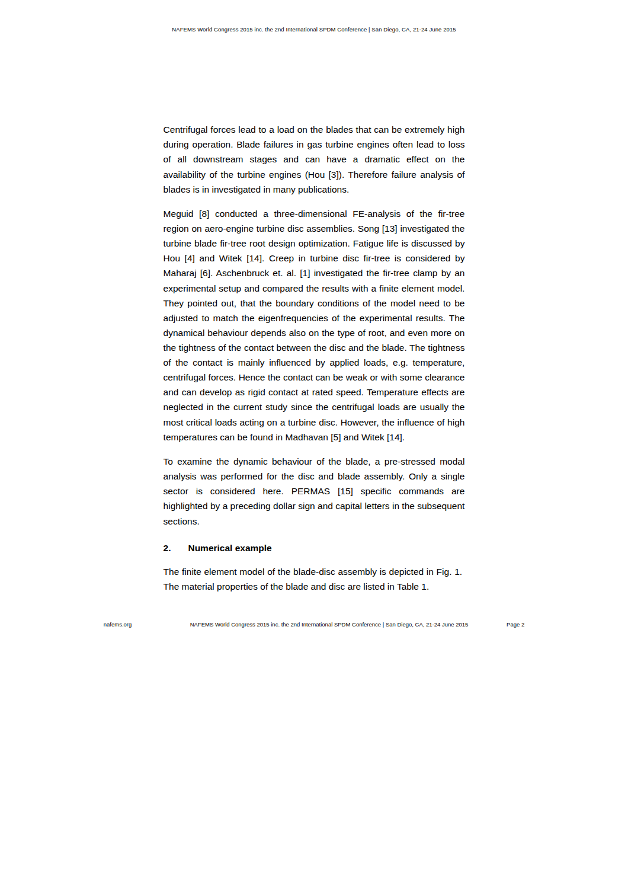NAFEMS World Congress 2015 inc. the 2nd International SPDM Conference | San Diego, CA, 21-24 June 2015
Centrifugal forces lead to a load on the blades that can be extremely high during operation. Blade failures in gas turbine engines often lead to loss of all downstream stages and can have a dramatic effect on the availability of the turbine engines (Hou [3]). Therefore failure analysis of blades is in investigated in many publications.
Meguid [8] conducted a three-dimensional FE-analysis of the fir-tree region on aero-engine turbine disc assemblies. Song [13] investigated the turbine blade fir-tree root design optimization. Fatigue life is discussed by Hou [4] and Witek [14]. Creep in turbine disc fir-tree is considered by Maharaj [6]. Aschenbruck et. al. [1] investigated the fir-tree clamp by an experimental setup and compared the results with a finite element model. They pointed out, that the boundary conditions of the model need to be adjusted to match the eigenfrequencies of the experimental results. The dynamical behaviour depends also on the type of root, and even more on the tightness of the contact between the disc and the blade. The tightness of the contact is mainly influenced by applied loads, e.g. temperature, centrifugal forces. Hence the contact can be weak or with some clearance and can develop as rigid contact at rated speed. Temperature effects are neglected in the current study since the centrifugal loads are usually the most critical loads acting on a turbine disc. However, the influence of high temperatures can be found in Madhavan [5] and Witek [14].
To examine the dynamic behaviour of the blade, a pre-stressed modal analysis was performed for the disc and blade assembly. Only a single sector is considered here. PERMAS [15] specific commands are highlighted by a preceding dollar sign and capital letters in the subsequent sections.
2. Numerical example
The finite element model of the blade-disc assembly is depicted in Fig. 1. The material properties of the blade and disc are listed in Table 1.
nafems.org
NAFEMS World Congress 2015 inc. the 2nd International SPDM Conference | San Diego, CA, 21-24 June 2015
Page 2